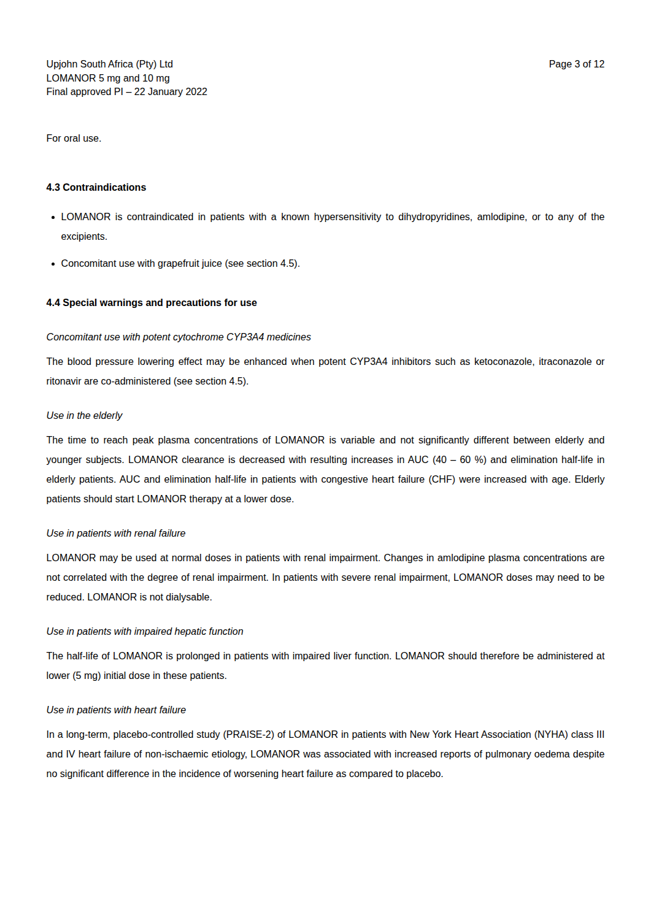Upjohn South Africa (Pty) Ltd
LOMANOR 5 mg and 10 mg
Final approved PI – 22 January 2022
Page 3 of 12
For oral use.
4.3 Contraindications
LOMANOR is contraindicated in patients with a known hypersensitivity to dihydropyridines, amlodipine, or to any of the excipients.
Concomitant use with grapefruit juice (see section 4.5).
4.4 Special warnings and precautions for use
Concomitant use with potent cytochrome CYP3A4 medicines
The blood pressure lowering effect may be enhanced when potent CYP3A4 inhibitors such as ketoconazole, itraconazole or ritonavir are co-administered (see section 4.5).
Use in the elderly
The time to reach peak plasma concentrations of LOMANOR is variable and not significantly different between elderly and younger subjects. LOMANOR clearance is decreased with resulting increases in AUC (40 – 60 %) and elimination half-life in elderly patients. AUC and elimination half-life in patients with congestive heart failure (CHF) were increased with age. Elderly patients should start LOMANOR therapy at a lower dose.
Use in patients with renal failure
LOMANOR may be used at normal doses in patients with renal impairment. Changes in amlodipine plasma concentrations are not correlated with the degree of renal impairment. In patients with severe renal impairment, LOMANOR doses may need to be reduced. LOMANOR is not dialysable.
Use in patients with impaired hepatic function
The half-life of LOMANOR is prolonged in patients with impaired liver function. LOMANOR should therefore be administered at lower (5 mg) initial dose in these patients.
Use in patients with heart failure
In a long-term, placebo-controlled study (PRAISE-2) of LOMANOR in patients with New York Heart Association (NYHA) class III and IV heart failure of non-ischaemic etiology, LOMANOR was associated with increased reports of pulmonary oedema despite no significant difference in the incidence of worsening heart failure as compared to placebo.